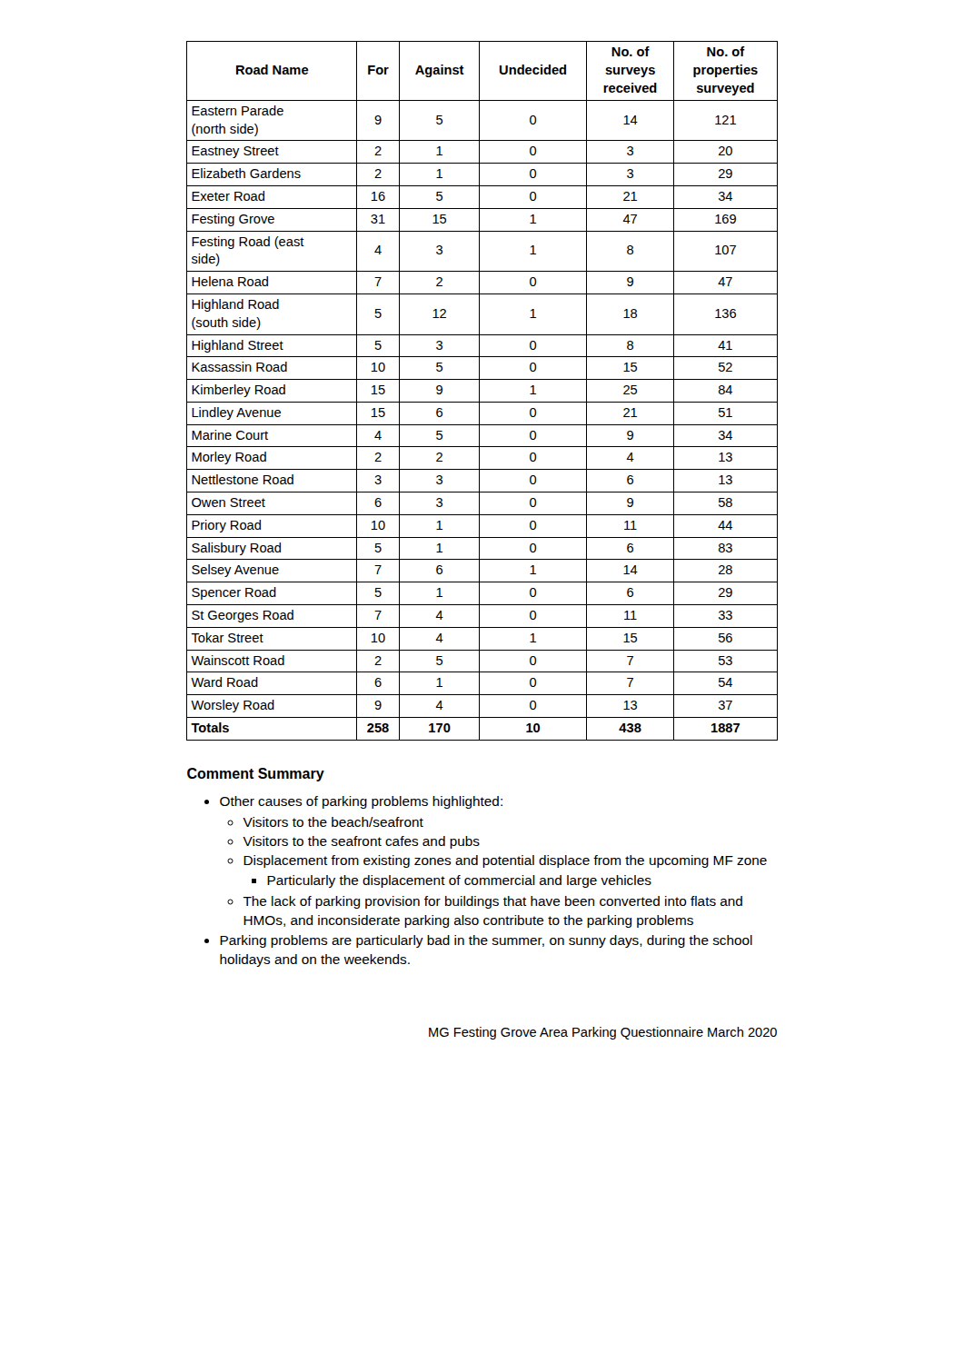| Road Name | For | Against | Undecided | No. of surveys received | No. of properties surveyed |
| --- | --- | --- | --- | --- | --- |
| Eastern Parade (north side) | 9 | 5 | 0 | 14 | 121 |
| Eastney Street | 2 | 1 | 0 | 3 | 20 |
| Elizabeth Gardens | 2 | 1 | 0 | 3 | 29 |
| Exeter Road | 16 | 5 | 0 | 21 | 34 |
| Festing Grove | 31 | 15 | 1 | 47 | 169 |
| Festing Road (east side) | 4 | 3 | 1 | 8 | 107 |
| Helena Road | 7 | 2 | 0 | 9 | 47 |
| Highland Road (south side) | 5 | 12 | 1 | 18 | 136 |
| Highland Street | 5 | 3 | 0 | 8 | 41 |
| Kassassin Road | 10 | 5 | 0 | 15 | 52 |
| Kimberley Road | 15 | 9 | 1 | 25 | 84 |
| Lindley Avenue | 15 | 6 | 0 | 21 | 51 |
| Marine Court | 4 | 5 | 0 | 9 | 34 |
| Morley Road | 2 | 2 | 0 | 4 | 13 |
| Nettlestone Road | 3 | 3 | 0 | 6 | 13 |
| Owen Street | 6 | 3 | 0 | 9 | 58 |
| Priory Road | 10 | 1 | 0 | 11 | 44 |
| Salisbury Road | 5 | 1 | 0 | 6 | 83 |
| Selsey Avenue | 7 | 6 | 1 | 14 | 28 |
| Spencer Road | 5 | 1 | 0 | 6 | 29 |
| St Georges Road | 7 | 4 | 0 | 11 | 33 |
| Tokar Street | 10 | 4 | 1 | 15 | 56 |
| Wainscott Road | 2 | 5 | 0 | 7 | 53 |
| Ward Road | 6 | 1 | 0 | 7 | 54 |
| Worsley Road | 9 | 4 | 0 | 13 | 37 |
| Totals | 258 | 170 | 10 | 438 | 1887 |
Comment Summary
Other causes of parking problems highlighted:
Visitors to the beach/seafront
Visitors to the seafront cafes and pubs
Displacement from existing zones and potential displace from the upcoming MF zone
Particularly the displacement of commercial and large vehicles
The lack of parking provision for buildings that have been converted into flats and HMOs, and inconsiderate parking also contribute to the parking problems
Parking problems are particularly bad in the summer, on sunny days, during the school holidays and on the weekends.
MG Festing Grove Area Parking Questionnaire March 2020